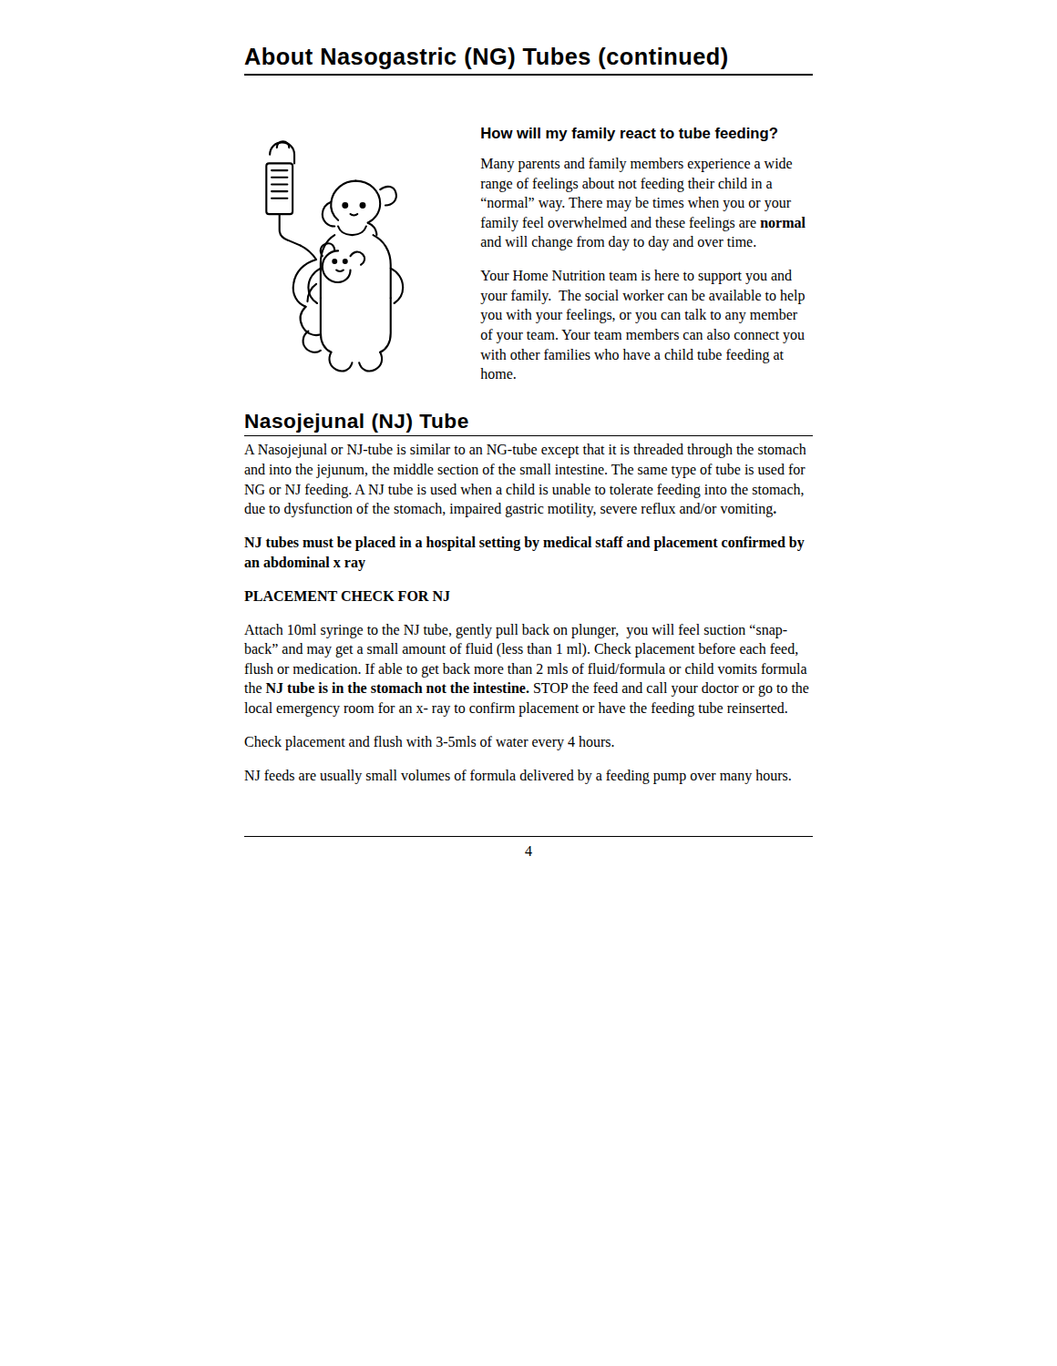About Nasogastric (NG) Tubes (continued)
How will my family react to tube feeding?
Many parents and family members experience a wide range of feelings about not feeding their child in a “normal” way. There may be times when you or your family feel overwhelmed and these feelings are normal and will change from day to day and over time.
Your Home Nutrition team is here to support you and your family. The social worker can be available to help you with your feelings, or you can talk to any member of your team. Your team members can also connect you with other families who have a child tube feeding at home.
Nasojejunal (NJ) Tube
A Nasojejunal or NJ-tube is similar to an NG-tube except that it is threaded through the stomach and into the jejunum, the middle section of the small intestine. The same type of tube is used for NG or NJ feeding. A NJ tube is used when a child is unable to tolerate feeding into the stomach, due to dysfunction of the stomach, impaired gastric motility, severe reflux and/or vomiting.
NJ tubes must be placed in a hospital setting by medical staff and placement confirmed by an abdominal x ray
PLACEMENT CHECK FOR NJ
Attach 10ml syringe to the NJ tube, gently pull back on plunger, you will feel suction “snap-back” and may get a small amount of fluid (less than 1 ml). Check placement before each feed, flush or medication. If able to get back more than 2 mls of fluid/formula or child vomits formula the NJ tube is in the stomach not the intestine. STOP the feed and call your doctor or go to the local emergency room for an x- ray to confirm placement or have the feeding tube reinserted.
Check placement and flush with 3-5mls of water every 4 hours.
NJ feeds are usually small volumes of formula delivered by a feeding pump over many hours.
4